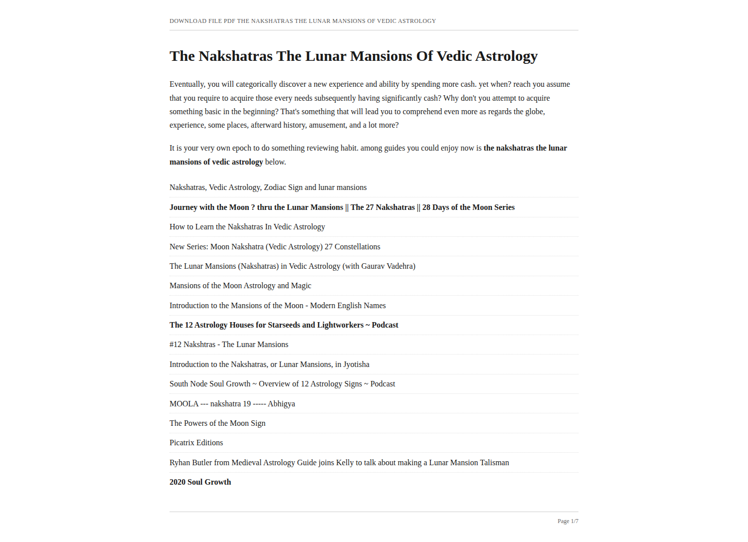Download File PDF The Nakshatras The Lunar Mansions Of Vedic Astrology
The Nakshatras The Lunar Mansions Of Vedic Astrology
Eventually, you will categorically discover a new experience and ability by spending more cash. yet when? reach you assume that you require to acquire those every needs subsequently having significantly cash? Why don't you attempt to acquire something basic in the beginning? That's something that will lead you to comprehend even more as regards the globe, experience, some places, afterward history, amusement, and a lot more?
It is your very own epoch to do something reviewing habit. among guides you could enjoy now is the nakshatras the lunar mansions of vedic astrology below.
Nakshatras, Vedic Astrology, Zodiac Sign and lunar mansions
Journey with the Moon ? thru the Lunar Mansions || The 27 Nakshatras || 28 Days of the Moon Series
How to Learn the Nakshatras In Vedic Astrology
New Series: Moon Nakshatra (Vedic Astrology) 27 Constellations
The Lunar Mansions (Nakshatras) in Vedic Astrology (with Gaurav Vadehra)
Mansions of the Moon Astrology and Magic
Introduction to the Mansions of the Moon - Modern English Names
The 12 Astrology Houses for Starseeds and Lightworkers ~ Podcast
#12 Nakshtras - The Lunar Mansions
Introduction to the Nakshatras, or Lunar Mansions, in Jyotisha
South Node Soul Growth ~ Overview of 12 Astrology Signs ~ Podcast
MOOLA --- nakshatra 19 ----- Abhigya
The Powers of the Moon Sign
Picatrix Editions
Ryhan Butler from Medieval Astrology Guide joins Kelly to talk about making a Lunar Mansion Talisman
2020 Soul Growth
Page 1/7